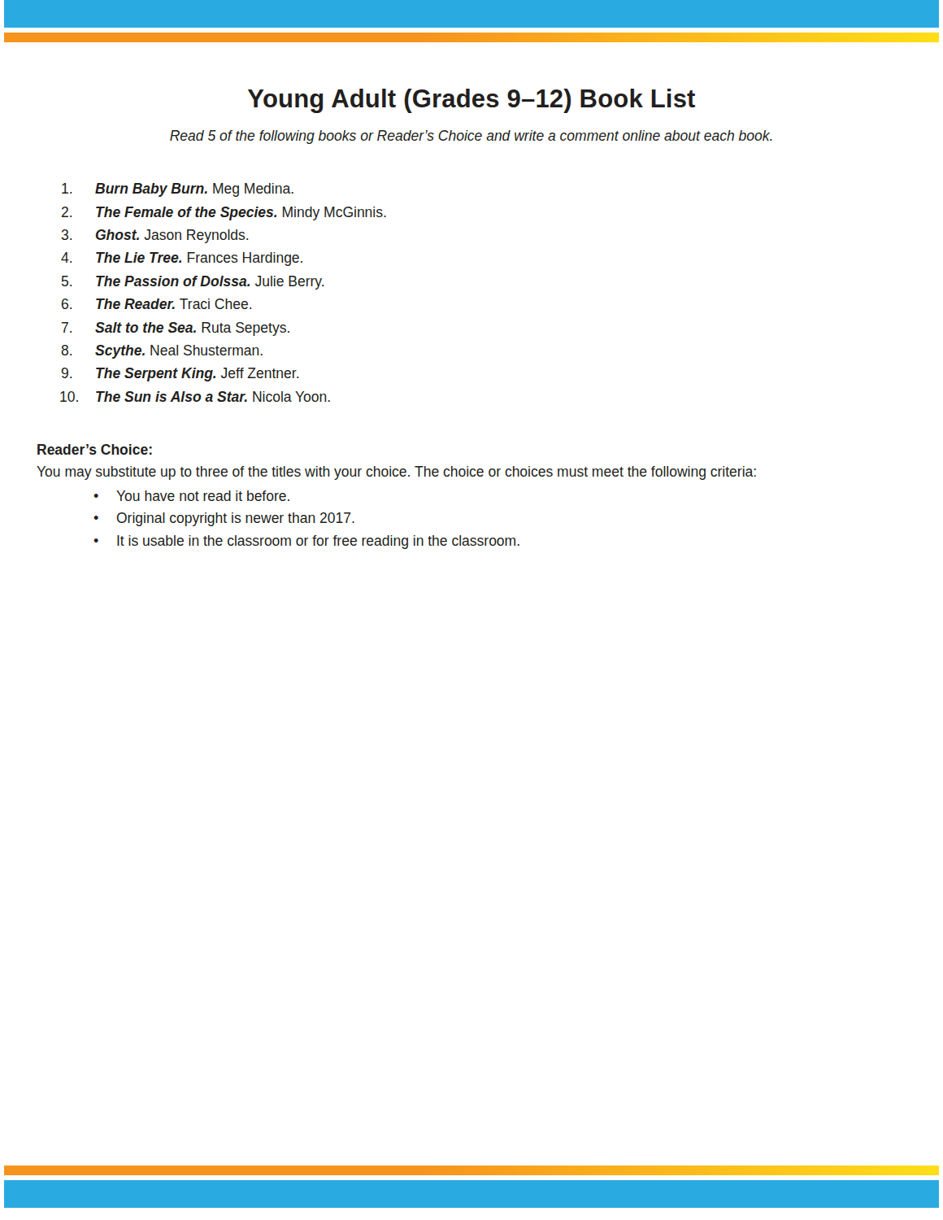Young Adult (Grades 9–12) Book List
Read 5 of the following books or Reader’s Choice and write a comment online about each book.
Burn Baby Burn. Meg Medina.
The Female of the Species. Mindy McGinnis.
Ghost. Jason Reynolds.
The Lie Tree. Frances Hardinge.
The Passion of Dolssa. Julie Berry.
The Reader. Traci Chee.
Salt to the Sea. Ruta Sepetys.
Scythe. Neal Shusterman.
The Serpent King. Jeff Zentner.
The Sun is Also a Star. Nicola Yoon.
Reader’s Choice:
You may substitute up to three of the titles with your choice. The choice or choices must meet the following criteria:
You have not read it before.
Original copyright is newer than 2017.
It is usable in the classroom or for free reading in the classroom.